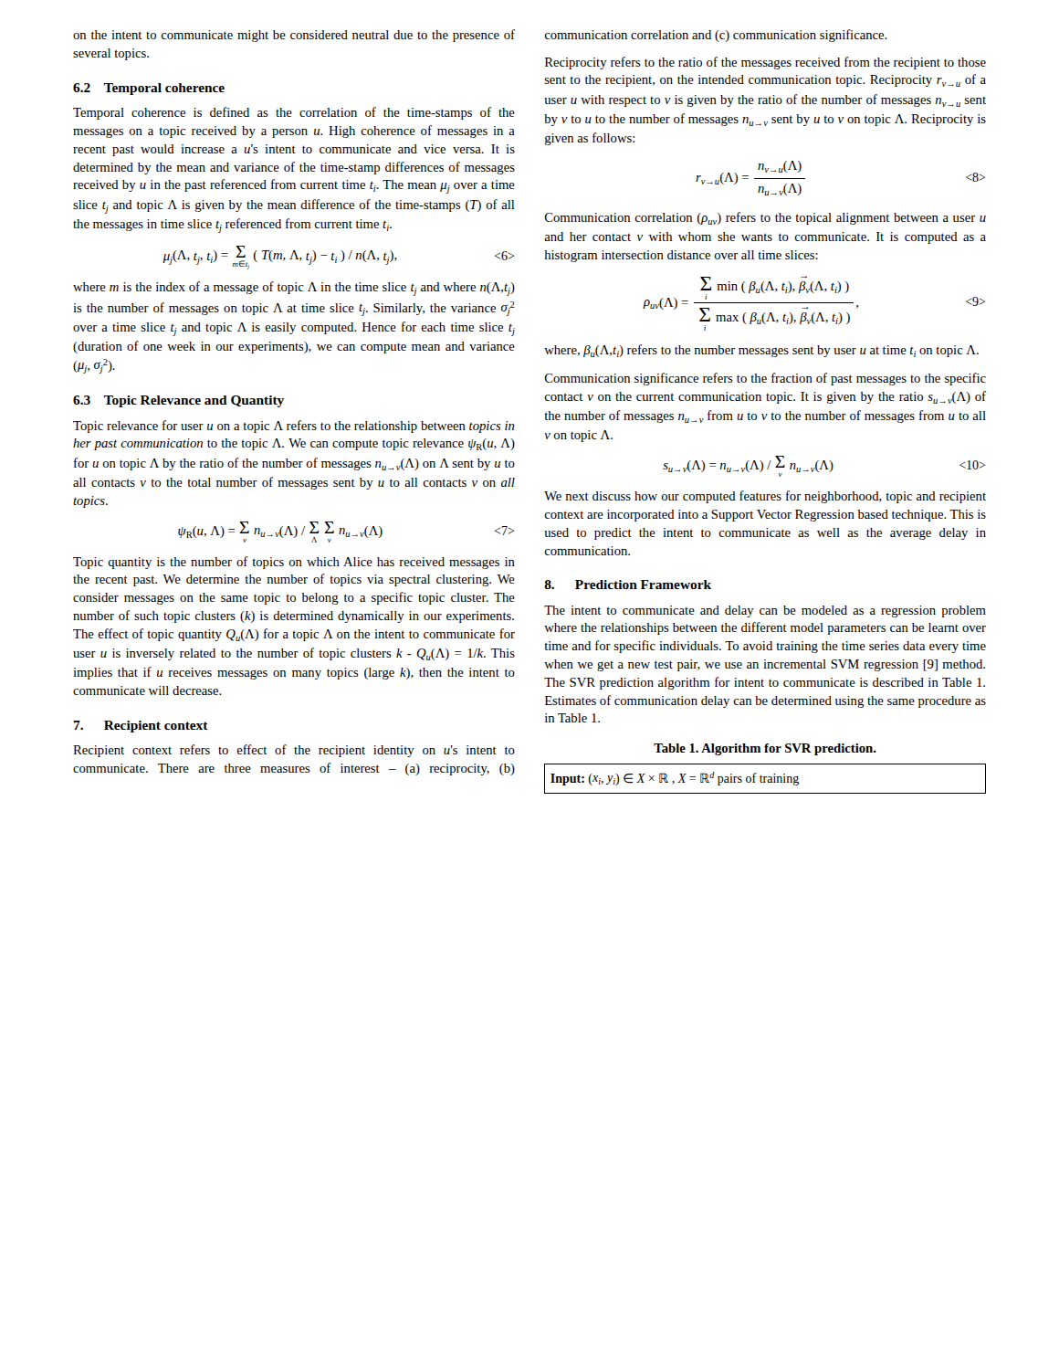on the intent to communicate might be considered neutral due to the presence of several topics.
6.2 Temporal coherence
Temporal coherence is defined as the correlation of the time-stamps of the messages on a topic received by a person u. High coherence of messages in a recent past would increase a u's intent to communicate and vice versa. It is determined by the mean and variance of the time-stamp differences of messages received by u in the past referenced from current time ti. The mean μj over a time slice tj and topic Λ is given by the mean difference of the time-stamps (T) of all the messages in time slice tj referenced from current time ti.
μj(Λ, tj, ti) = Σm∈tj ( T(m, Λ, tj) − ti ) / n(Λ, tj),
<6>
where m is the index of a message of topic Λ in the time slice tj and where n(Λ,tj) is the number of messages on topic Λ at time slice tj. Similarly, the variance σj2 over a time slice tj and topic Λ is easily computed. Hence for each time slice tj (duration of one week in our experiments), we can compute mean and variance (μj, σj2).
6.3 Topic Relevance and Quantity
Topic relevance for user u on a topic Λ refers to the relationship between topics in her past communication to the topic Λ. We can compute topic relevance ψR(u, Λ) for u on topic Λ by the ratio of the number of messages nu→v(Λ) on Λ sent by u to all contacts v to the total number of messages sent by u to all contacts v on all topics.
ψR(u, Λ) = Σv nu→v(Λ) / ΣΛ Σv nu→v(Λ)
<7>
Topic quantity is the number of topics on which Alice has received messages in the recent past. We determine the number of topics via spectral clustering. We consider messages on the same topic to belong to a specific topic cluster. The number of such topic clusters (k) is determined dynamically in our experiments. The effect of topic quantity Qu(Λ) for a topic Λ on the intent to communicate for user u is inversely related to the number of topic clusters k - Qu(Λ) = 1/k. This implies that if u receives messages on many topics (large k), then the intent to communicate will decrease.
7. Recipient context
Recipient context refers to effect of the recipient identity on u's intent to communicate. There are three measures of interest – (a) reciprocity, (b) communication correlation and (c) communication significance.
Reciprocity refers to the ratio of the messages received from the recipient to those sent to the recipient, on the intended communication topic. Reciprocity rv→u of a user u with respect to v is given by the ratio of the number of messages nv→u sent by v to u to the number of messages nu→v sent by u to v on topic Λ. Reciprocity is given as follows:
rv→u(Λ) = nv→u(Λ) nu→v(Λ)
<8>
Communication correlation (ρuv) refers to the topical alignment between a user u and her contact v with whom she wants to communicate. It is computed as a histogram intersection distance over all time slices:
ρuv(Λ) = Σi min ( βu(Λ, ti), βv(Λ, ti) ) Σi max ( βu(Λ, ti), βv(Λ, ti) ) ,
<9>
where, βu(Λ,ti) refers to the number messages sent by user u at time ti on topic Λ.
Communication significance refers to the fraction of past messages to the specific contact v on the current communication topic. It is given by the ratio su→v(Λ) of the number of messages nu→v from u to v to the number of messages from u to all v on topic Λ.
su→v(Λ) = nu→v(Λ) / Σv nu→v(Λ)
<10>
We next discuss how our computed features for neighborhood, topic and recipient context are incorporated into a Support Vector Regression based technique. This is used to predict the intent to communicate as well as the average delay in communication.
8. Prediction Framework
The intent to communicate and delay can be modeled as a regression problem where the relationships between the different model parameters can be learnt over time and for specific individuals. To avoid training the time series data every time when we get a new test pair, we use an incremental SVM regression [9] method. The SVR prediction algorithm for intent to communicate is described in Table 1. Estimates of communication delay can be determined using the same procedure as in Table 1.
Table 1. Algorithm for SVR prediction.
| Input: ( x i , y i ) ∈ X × ℝ , X = ℝ d pairs of training |